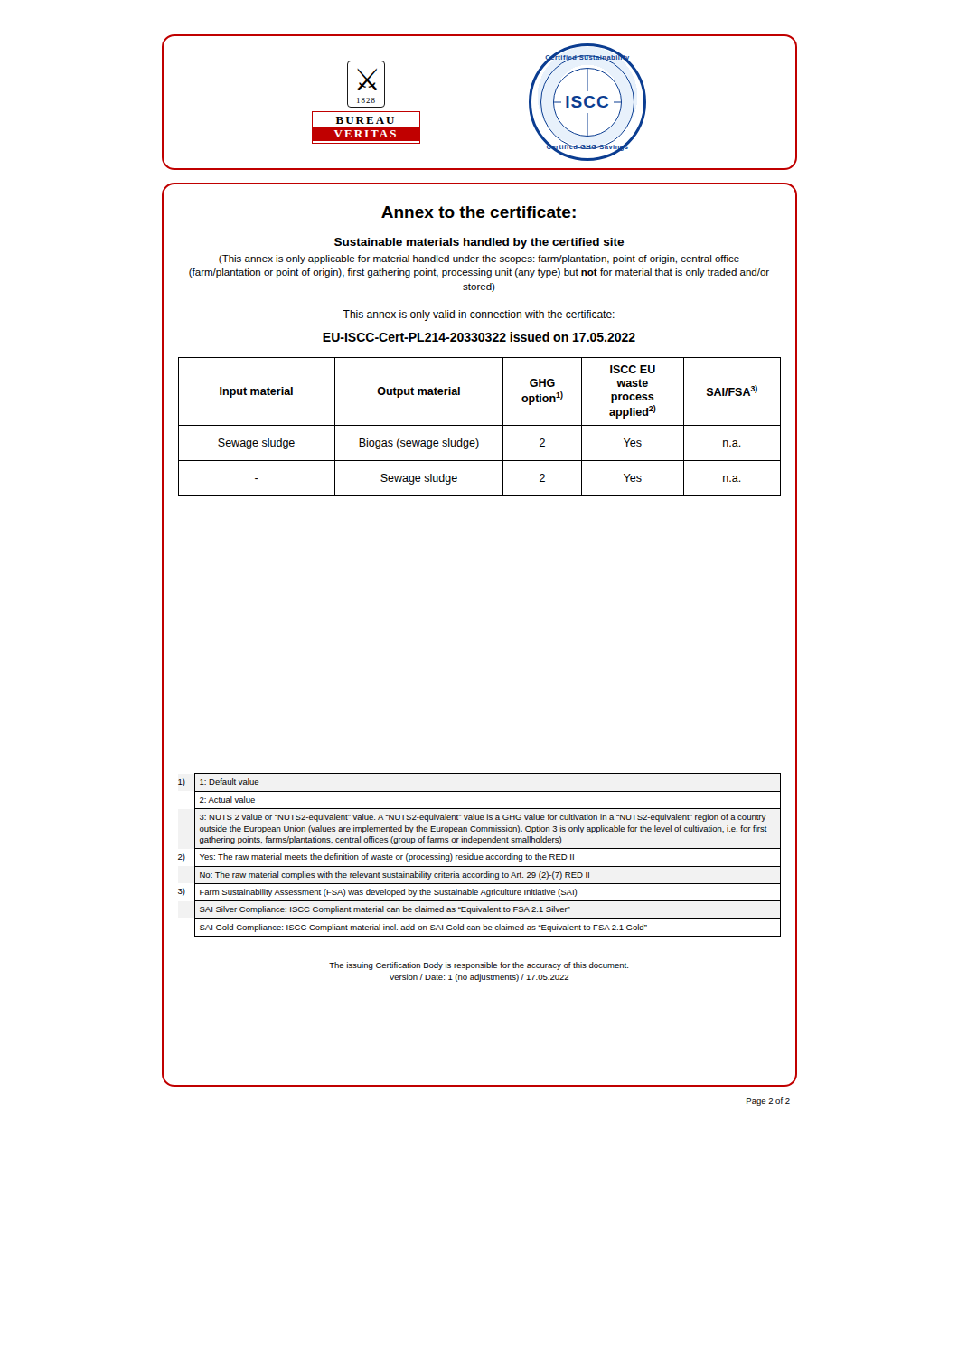⚔
1828
BUREAU VERITAS
Certified Sustainability
ISCC
Certified GHG Savings
Annex to the certificate:
Sustainable materials handled by the certified site
(This annex is only applicable for material handled under the scopes: farm/plantation, point of origin, central office (farm/plantation or point of origin), first gathering point, processing unit (any type) but not for material that is only traded and/or stored)
This annex is only valid in connection with the certificate:
EU-ISCC-Cert-PL214-20330322 issued on 17.05.2022
| Input material | Output material | GHG option 1) | ISCC EU waste process applied 2) | SAI/FSA 3) |
| --- | --- | --- | --- | --- |
| Sewage sludge | Biogas (sewage sludge) | 2 | Yes | n.a. |
| - | Sewage sludge | 2 | Yes | n.a. |
| 1) | 1: Default value |
| | 2: Actual value |
| | 3: NUTS 2 value or “NUTS2-equivalent” value. A “NUTS2-equivalent” value is a GHG value for cultivation in a “NUTS2-equivalent” region of a country outside the European Union (values are implemented by the European Commission) . Option 3 is only applicable for the level of cultivation, i.e. for first gathering points, farms/plantations, central offices (group of farms or independent smallholders) |
| 2) | Yes: The raw material meets the definition of waste or (processing) residue according to the RED II |
| | No: The raw material complies with the relevant sustainability criteria according to Art. 29 (2)-(7) RED II |
| 3) | Farm Sustainability Assessment (FSA) was developed by the Sustainable Agriculture Initiative (SAI) |
| | SAI Silver Compliance: ISCC Compliant material can be claimed as “Equivalent to FSA 2.1 Silver” |
| | SAI Gold Compliance: ISCC Compliant material incl. add-on SAI Gold can be claimed as “Equivalent to FSA 2.1 Gold” |
The issuing Certification Body is responsible for the accuracy of this document.
Version / Date: 1 (no adjustments) / 17.05.2022
Page 2 of 2